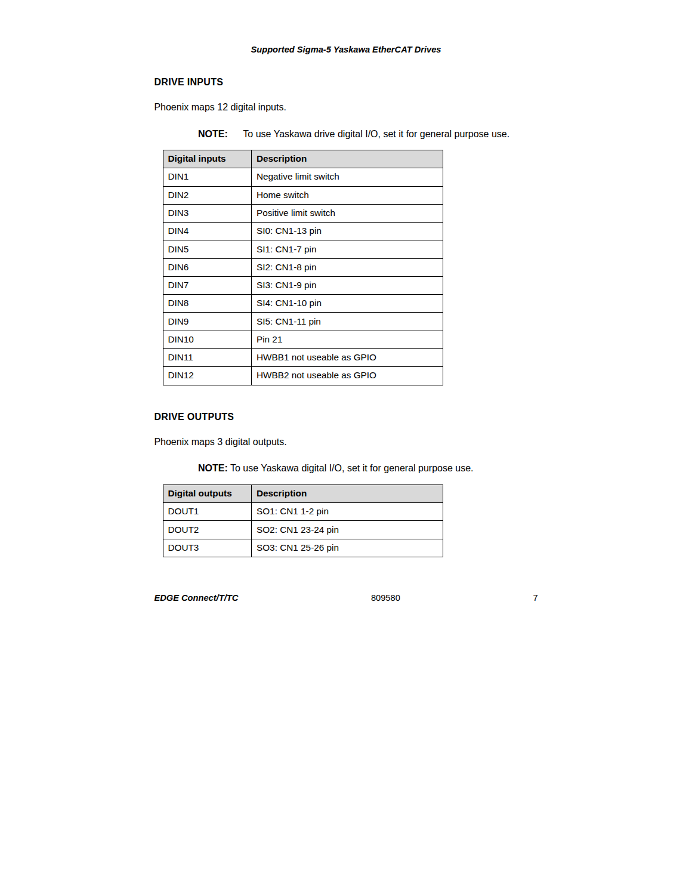Supported Sigma-5 Yaskawa EtherCAT Drives
DRIVE INPUTS
Phoenix maps 12 digital inputs.
NOTE: To use Yaskawa drive digital I/O, set it for general purpose use.
| Digital inputs | Description |
| --- | --- |
| DIN1 | Negative limit switch |
| DIN2 | Home switch |
| DIN3 | Positive limit switch |
| DIN4 | SI0: CN1-13 pin |
| DIN5 | SI1: CN1-7 pin |
| DIN6 | SI2: CN1-8 pin |
| DIN7 | SI3: CN1-9 pin |
| DIN8 | SI4: CN1-10 pin |
| DIN9 | SI5: CN1-11 pin |
| DIN10 | Pin 21 |
| DIN11 | HWBB1 not useable as GPIO |
| DIN12 | HWBB2 not useable as GPIO |
DRIVE OUTPUTS
Phoenix maps 3 digital outputs.
NOTE: To use Yaskawa digital I/O, set it for general purpose use.
| Digital outputs | Description |
| --- | --- |
| DOUT1 | SO1: CN1 1-2 pin |
| DOUT2 | SO2: CN1 23-24 pin |
| DOUT3 | SO3: CN1 25-26 pin |
EDGE Connect/T/TC 7
809580